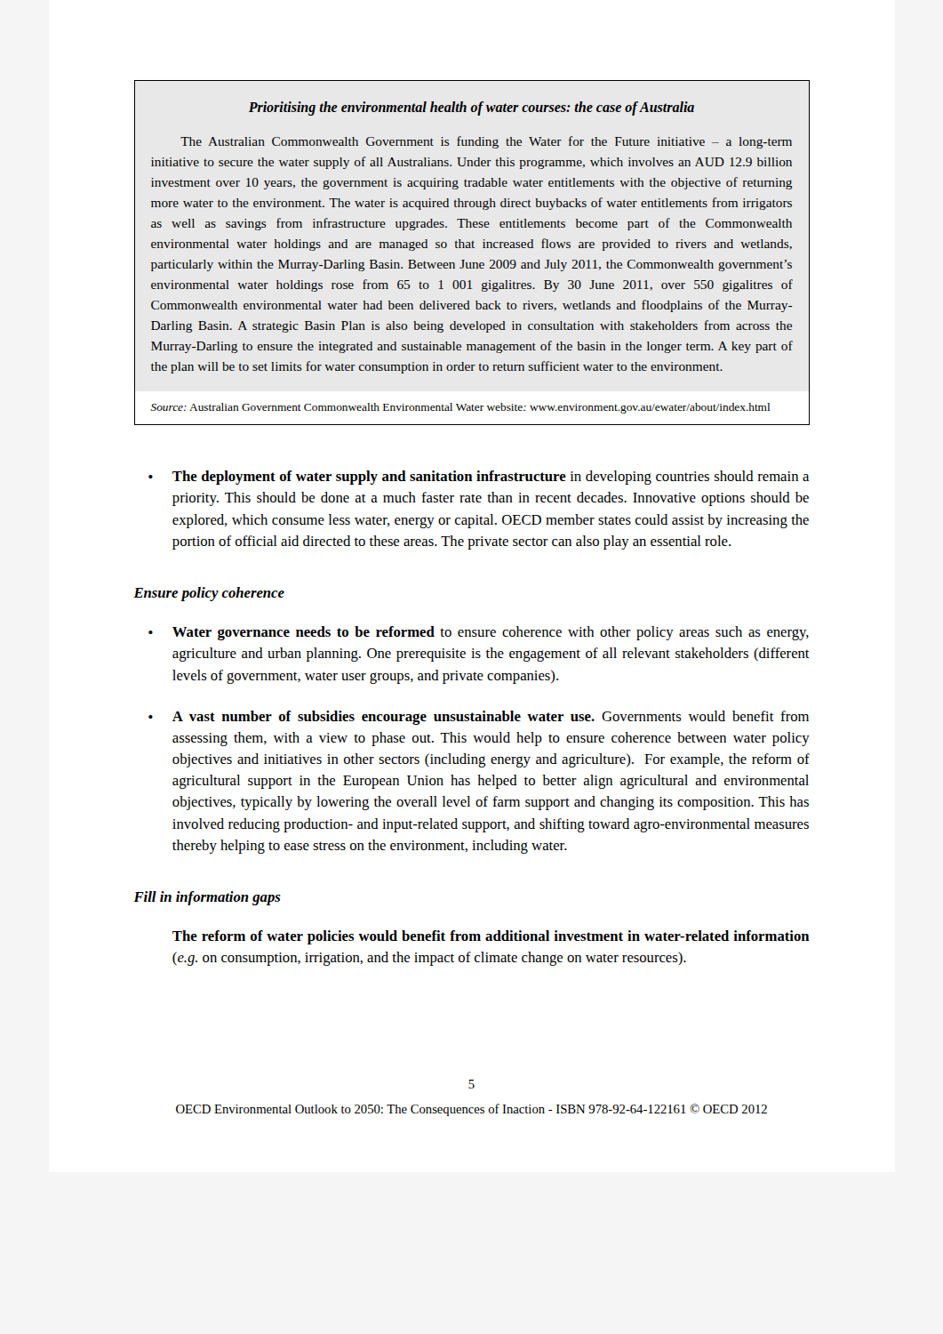Prioritising the environmental health of water courses: the case of Australia
The Australian Commonwealth Government is funding the Water for the Future initiative – a long-term initiative to secure the water supply of all Australians. Under this programme, which involves an AUD 12.9 billion investment over 10 years, the government is acquiring tradable water entitlements with the objective of returning more water to the environment. The water is acquired through direct buybacks of water entitlements from irrigators as well as savings from infrastructure upgrades. These entitlements become part of the Commonwealth environmental water holdings and are managed so that increased flows are provided to rivers and wetlands, particularly within the Murray-Darling Basin. Between June 2009 and July 2011, the Commonwealth government’s environmental water holdings rose from 65 to 1 001 gigalitres. By 30 June 2011, over 550 gigalitres of Commonwealth environmental water had been delivered back to rivers, wetlands and floodplains of the Murray-Darling Basin. A strategic Basin Plan is also being developed in consultation with stakeholders from across the Murray-Darling to ensure the integrated and sustainable management of the basin in the longer term. A key part of the plan will be to set limits for water consumption in order to return sufficient water to the environment.
Source: Australian Government Commonwealth Environmental Water website: www.environment.gov.au/ewater/about/index.html
The deployment of water supply and sanitation infrastructure in developing countries should remain a priority. This should be done at a much faster rate than in recent decades. Innovative options should be explored, which consume less water, energy or capital. OECD member states could assist by increasing the portion of official aid directed to these areas. The private sector can also play an essential role.
Ensure policy coherence
Water governance needs to be reformed to ensure coherence with other policy areas such as energy, agriculture and urban planning. One prerequisite is the engagement of all relevant stakeholders (different levels of government, water user groups, and private companies).
A vast number of subsidies encourage unsustainable water use. Governments would benefit from assessing them, with a view to phase out. This would help to ensure coherence between water policy objectives and initiatives in other sectors (including energy and agriculture). For example, the reform of agricultural support in the European Union has helped to better align agricultural and environmental objectives, typically by lowering the overall level of farm support and changing its composition. This has involved reducing production- and input-related support, and shifting toward agro-environmental measures thereby helping to ease stress on the environment, including water.
Fill in information gaps
The reform of water policies would benefit from additional investment in water-related information (e.g. on consumption, irrigation, and the impact of climate change on water resources).
5
OECD Environmental Outlook to 2050: The Consequences of Inaction - ISBN 978-92-64-122161 © OECD 2012